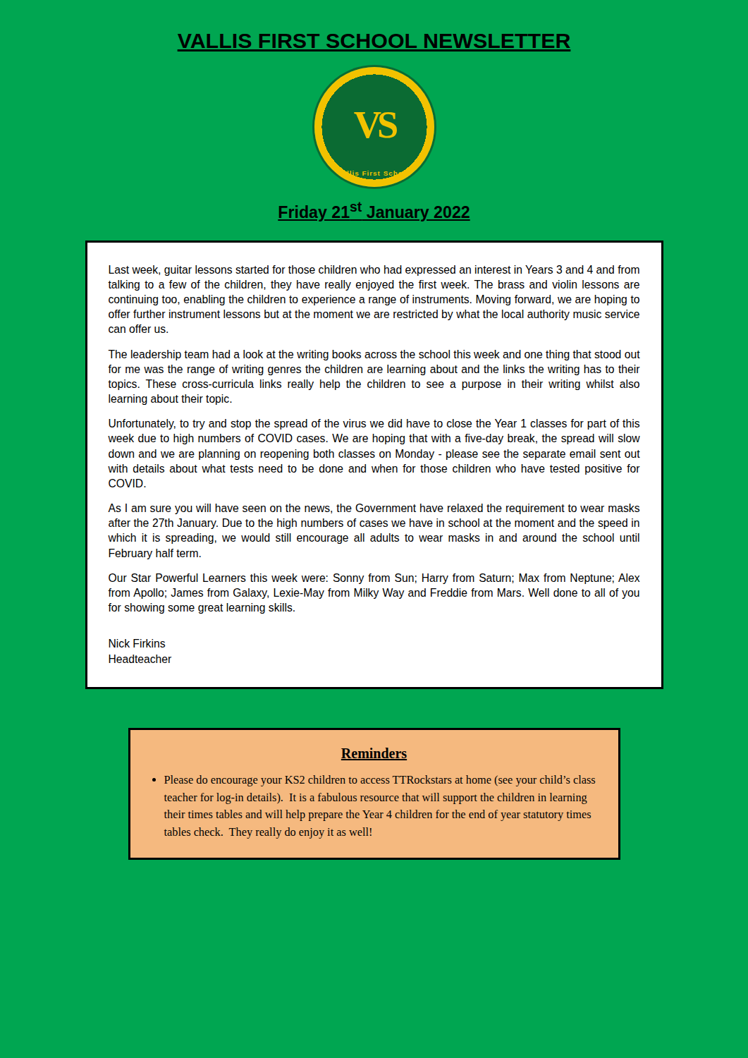VALLIS FIRST SCHOOL NEWSLETTER
VS Vallis First School
Friday 21st January 2022
Last week, guitar lessons started for those children who had expressed an interest in Years 3 and 4 and from talking to a few of the children, they have really enjoyed the first week. The brass and violin lessons are continuing too, enabling the children to experience a range of instruments. Moving forward, we are hoping to offer further instrument lessons but at the moment we are restricted by what the local authority music service can offer us.
The leadership team had a look at the writing books across the school this week and one thing that stood out for me was the range of writing genres the children are learning about and the links the writing has to their topics. These cross-curricula links really help the children to see a purpose in their writing whilst also learning about their topic.
Unfortunately, to try and stop the spread of the virus we did have to close the Year 1 classes for part of this week due to high numbers of COVID cases. We are hoping that with a five-day break, the spread will slow down and we are planning on reopening both classes on Monday - please see the separate email sent out with details about what tests need to be done and when for those children who have tested positive for COVID.
As I am sure you will have seen on the news, the Government have relaxed the requirement to wear masks after the 27th January. Due to the high numbers of cases we have in school at the moment and the speed in which it is spreading, we would still encourage all adults to wear masks in and around the school until February half term.
Our Star Powerful Learners this week were: Sonny from Sun; Harry from Saturn; Max from Neptune; Alex from Apollo; James from Galaxy, Lexie-May from Milky Way and Freddie from Mars. Well done to all of you for showing some great learning skills.
Nick Firkins
Headteacher
Reminders
Please do encourage your KS2 children to access TTRockstars at home (see your child’s class teacher for log-in details). It is a fabulous resource that will support the children in learning their times tables and will help prepare the Year 4 children for the end of year statutory times tables check. They really do enjoy it as well!